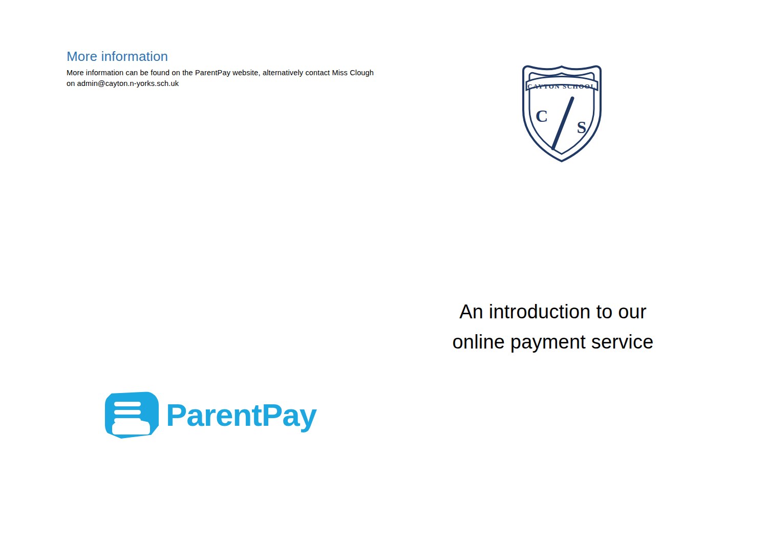More information
More information can be found on the ParentPay website, alternatively contact Miss Clough on admin@cayton.n-yorks.sch.uk
ParentPay
CAYTON SCHOOL C S
An introduction to our
online payment service